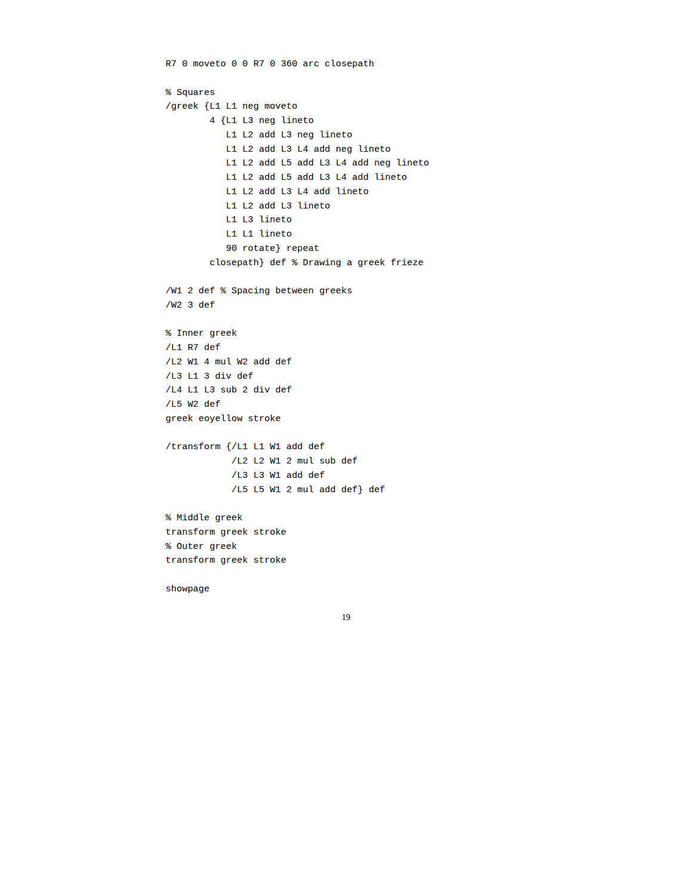R7 0 moveto 0 0 R7 0 360 arc closepath

% Squares
/greek {L1 L1 neg moveto
        4 {L1 L3 neg lineto
           L1 L2 add L3 neg lineto
           L1 L2 add L3 L4 add neg lineto
           L1 L2 add L5 add L3 L4 add neg lineto
           L1 L2 add L5 add L3 L4 add lineto
           L1 L2 add L3 L4 add lineto
           L1 L2 add L3 lineto
           L1 L3 lineto
           L1 L1 lineto
           90 rotate} repeat
        closepath} def % Drawing a greek frieze

/W1 2 def % Spacing between greeks
/W2 3 def

% Inner greek
/L1 R7 def
/L2 W1 4 mul W2 add def
/L3 L1 3 div def
/L4 L1 L3 sub 2 div def
/L5 W2 def
greek eoyellow stroke

/transform {/L1 L1 W1 add def
            /L2 L2 W1 2 mul sub def
            /L3 L3 W1 add def
            /L5 L5 W1 2 mul add def} def

% Middle greek
transform greek stroke
% Outer greek
transform greek stroke

showpage
19